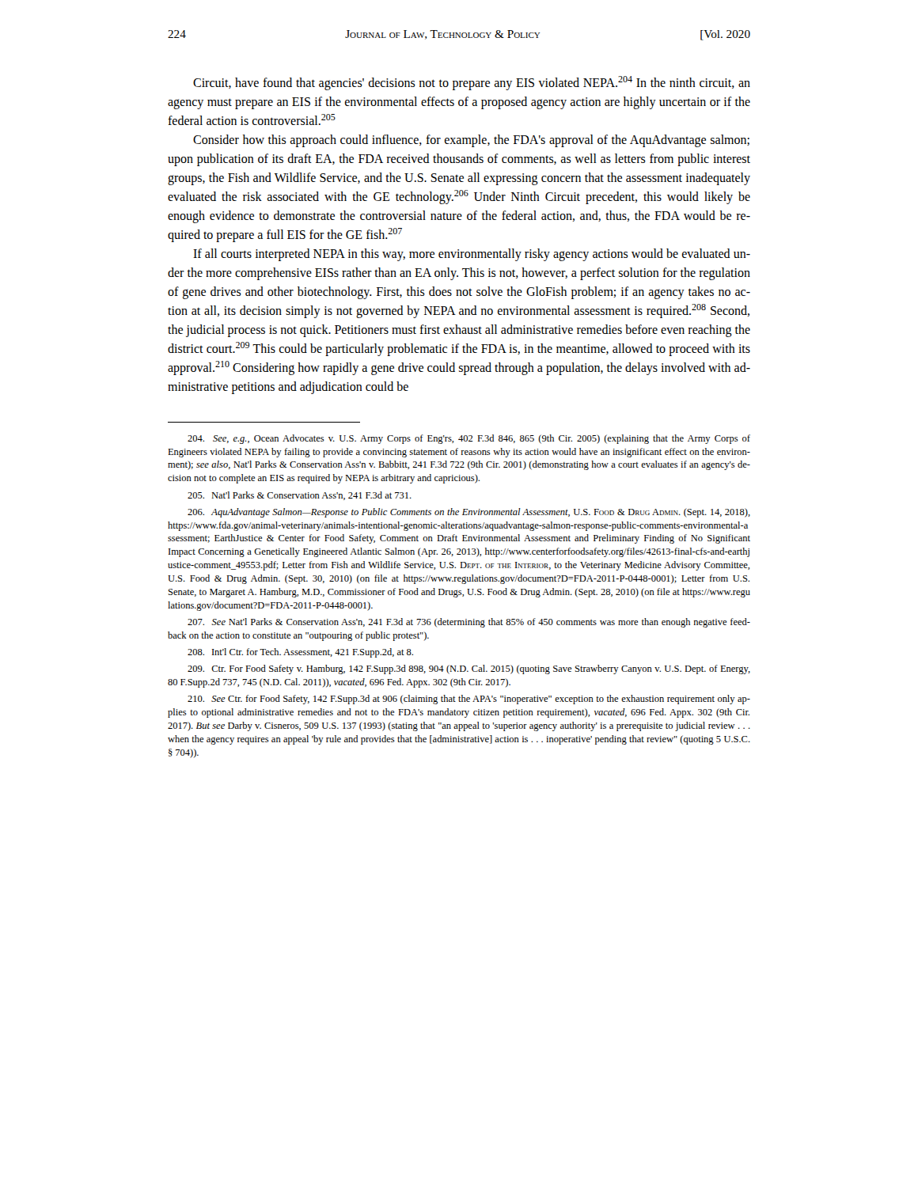224 Journal of Law, Technology & Policy [Vol. 2020
Circuit, have found that agencies' decisions not to prepare any EIS violated NEPA.204 In the ninth circuit, an agency must prepare an EIS if the environmental effects of a proposed agency action are highly uncertain or if the federal action is controversial.205
Consider how this approach could influence, for example, the FDA's approval of the AquAdvantage salmon; upon publication of its draft EA, the FDA received thousands of comments, as well as letters from public interest groups, the Fish and Wildlife Service, and the U.S. Senate all expressing concern that the assessment inadequately evaluated the risk associated with the GE technology.206 Under Ninth Circuit precedent, this would likely be enough evidence to demonstrate the controversial nature of the federal action, and, thus, the FDA would be required to prepare a full EIS for the GE fish.207
If all courts interpreted NEPA in this way, more environmentally risky agency actions would be evaluated under the more comprehensive EISs rather than an EA only. This is not, however, a perfect solution for the regulation of gene drives and other biotechnology. First, this does not solve the GloFish problem; if an agency takes no action at all, its decision simply is not governed by NEPA and no environmental assessment is required.208 Second, the judicial process is not quick. Petitioners must first exhaust all administrative remedies before even reaching the district court.209 This could be particularly problematic if the FDA is, in the meantime, allowed to proceed with its approval.210 Considering how rapidly a gene drive could spread through a population, the delays involved with administrative petitions and adjudication could be
204. See, e.g., Ocean Advocates v. U.S. Army Corps of Eng'rs, 402 F.3d 846, 865 (9th Cir. 2005) (explaining that the Army Corps of Engineers violated NEPA by failing to provide a convincing statement of reasons why its action would have an insignificant effect on the environment); see also, Nat'l Parks & Conservation Ass'n v. Babbitt, 241 F.3d 722 (9th Cir. 2001) (demonstrating how a court evaluates if an agency's decision not to complete an EIS as required by NEPA is arbitrary and capricious).
205. Nat'l Parks & Conservation Ass'n, 241 F.3d at 731.
206. AquAdvantage Salmon—Response to Public Comments on the Environmental Assessment, U.S. Food & Drug Admin. (Sept. 14, 2018), https://www.fda.gov/animal-veterinary/animals-intentional-genomic-alterations/aquadvantage-salmon-response-public-comments-environmental-assessment; EarthJustice & Center for Food Safety, Comment on Draft Environmental Assessment and Preliminary Finding of No Significant Impact Concerning a Genetically Engineered Atlantic Salmon (Apr. 26, 2013), http://www.centerforfoodsafety.org/files/42613-final-cfs-and-earthjustice-comment_49553.pdf; Letter from Fish and Wildlife Service, U.S. Dept. of the Interior, to the Veterinary Medicine Advisory Committee, U.S. Food & Drug Admin. (Sept. 30, 2010) (on file at https://www.regulations.gov/document?D=FDA-2011-P-0448-0001); Letter from U.S. Senate, to Margaret A. Hamburg, M.D., Commissioner of Food and Drugs, U.S. Food & Drug Admin. (Sept. 28, 2010) (on file at https://www.regulations.gov/document?D=FDA-2011-P-0448-0001).
207. See Nat'l Parks & Conservation Ass'n, 241 F.3d at 736 (determining that 85% of 450 comments was more than enough negative feedback on the action to constitute an "outpouring of public protest").
208. Int'l Ctr. for Tech. Assessment, 421 F.Supp.2d, at 8.
209. Ctr. For Food Safety v. Hamburg, 142 F.Supp.3d 898, 904 (N.D. Cal. 2015) (quoting Save Strawberry Canyon v. U.S. Dept. of Energy, 80 F.Supp.2d 737, 745 (N.D. Cal. 2011)), vacated, 696 Fed. Appx. 302 (9th Cir. 2017).
210. See Ctr. for Food Safety, 142 F.Supp.3d at 906 (claiming that the APA's "inoperative" exception to the exhaustion requirement only applies to optional administrative remedies and not to the FDA's mandatory citizen petition requirement), vacated, 696 Fed. Appx. 302 (9th Cir. 2017). But see Darby v. Cisneros, 509 U.S. 137 (1993) (stating that "an appeal to 'superior agency authority' is a prerequisite to judicial review . . . when the agency requires an appeal 'by rule and provides that the [administrative] action is . . . inoperative' pending that review" (quoting 5 U.S.C. § 704)).